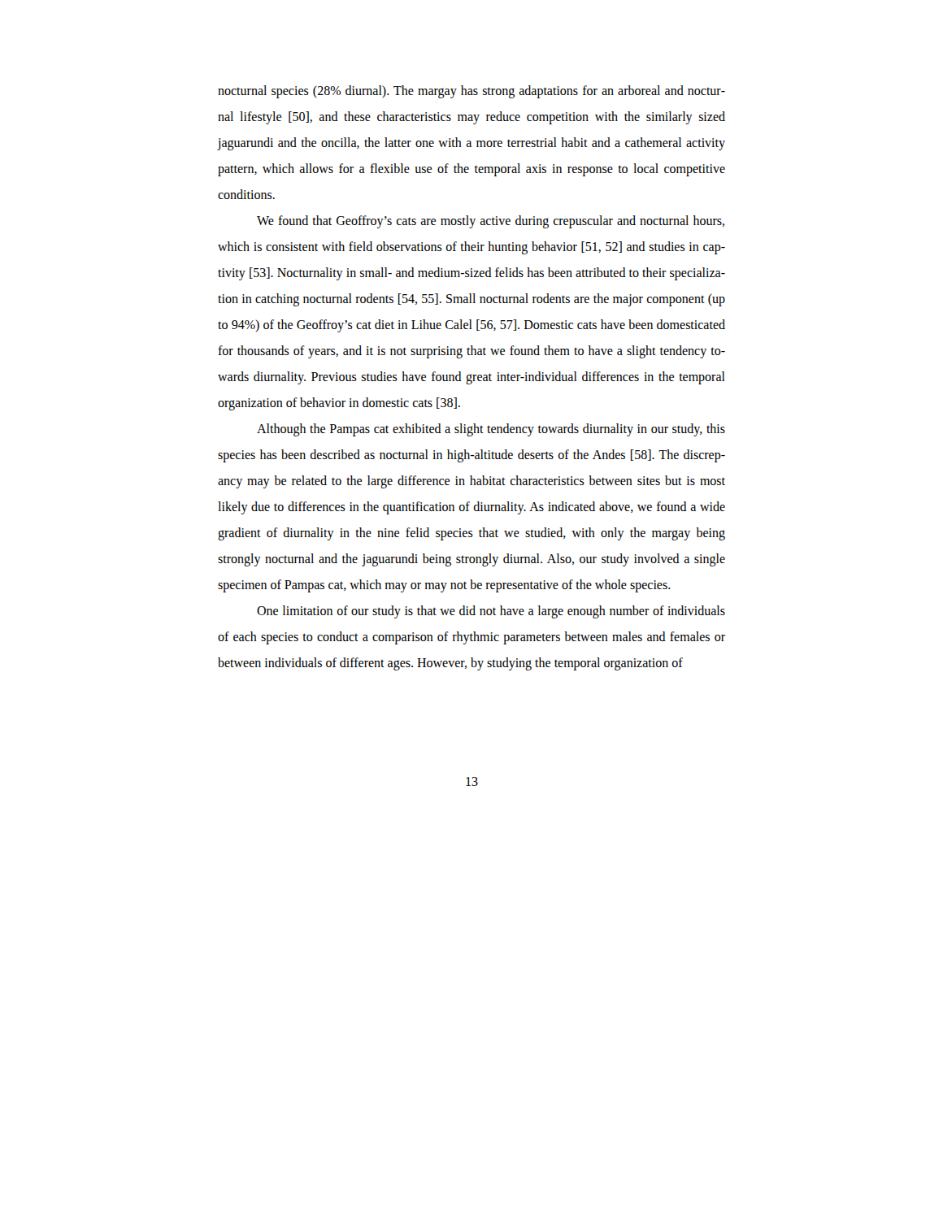nocturnal species (28% diurnal). The margay has strong adaptations for an arboreal and nocturnal lifestyle [50], and these characteristics may reduce competition with the similarly sized jaguarundi and the oncilla, the latter one with a more terrestrial habit and a cathemeral activity pattern, which allows for a flexible use of the temporal axis in response to local competitive conditions.
We found that Geoffroy’s cats are mostly active during crepuscular and nocturnal hours, which is consistent with field observations of their hunting behavior [51, 52] and studies in captivity [53]. Nocturnality in small- and medium-sized felids has been attributed to their specialization in catching nocturnal rodents [54, 55]. Small nocturnal rodents are the major component (up to 94%) of the Geoffroy’s cat diet in Lihue Calel [56, 57]. Domestic cats have been domesticated for thousands of years, and it is not surprising that we found them to have a slight tendency towards diurnality. Previous studies have found great inter-individual differences in the temporal organization of behavior in domestic cats [38].
Although the Pampas cat exhibited a slight tendency towards diurnality in our study, this species has been described as nocturnal in high-altitude deserts of the Andes [58]. The discrepancy may be related to the large difference in habitat characteristics between sites but is most likely due to differences in the quantification of diurnality. As indicated above, we found a wide gradient of diurnality in the nine felid species that we studied, with only the margay being strongly nocturnal and the jaguarundi being strongly diurnal. Also, our study involved a single specimen of Pampas cat, which may or may not be representative of the whole species.
One limitation of our study is that we did not have a large enough number of individuals of each species to conduct a comparison of rhythmic parameters between males and females or between individuals of different ages. However, by studying the temporal organization of
13